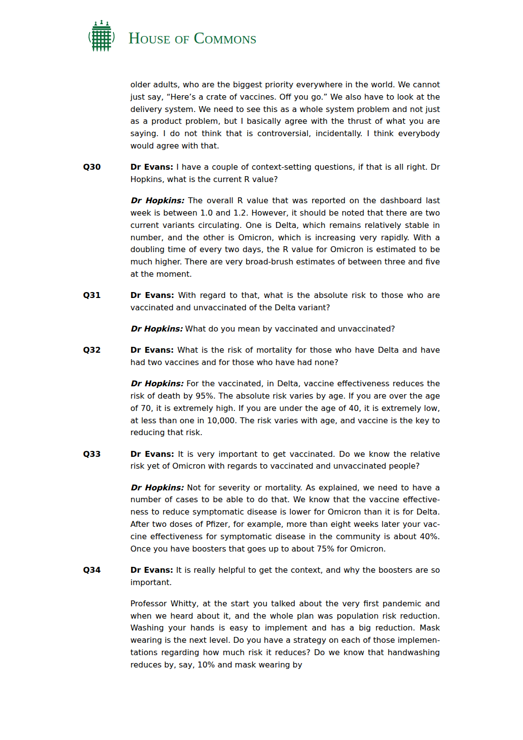House of Commons
older adults, who are the biggest priority everywhere in the world. We cannot just say, “Here’s a crate of vaccines. Off you go.” We also have to look at the delivery system. We need to see this as a whole system problem and not just as a product problem, but I basically agree with the thrust of what you are saying. I do not think that is controversial, incidentally. I think everybody would agree with that.
Q30
Dr Evans: I have a couple of context-setting questions, if that is all right. Dr Hopkins, what is the current R value?
Dr Hopkins: The overall R value that was reported on the dashboard last week is between 1.0 and 1.2. However, it should be noted that there are two current variants circulating. One is Delta, which remains relatively stable in number, and the other is Omicron, which is increasing very rapidly. With a doubling time of every two days, the R value for Omicron is estimated to be much higher. There are very broad-brush estimates of between three and five at the moment.
Q31
Dr Evans: With regard to that, what is the absolute risk to those who are vaccinated and unvaccinated of the Delta variant?
Dr Hopkins: What do you mean by vaccinated and unvaccinated?
Q32
Dr Evans: What is the risk of mortality for those who have Delta and have had two vaccines and for those who have had none?
Dr Hopkins: For the vaccinated, in Delta, vaccine effectiveness reduces the risk of death by 95%. The absolute risk varies by age. If you are over the age of 70, it is extremely high. If you are under the age of 40, it is extremely low, at less than one in 10,000. The risk varies with age, and vaccine is the key to reducing that risk.
Q33
Dr Evans: It is very important to get vaccinated. Do we know the relative risk yet of Omicron with regards to vaccinated and unvaccinated people?
Dr Hopkins: Not for severity or mortality. As explained, we need to have a number of cases to be able to do that. We know that the vaccine effectiveness to reduce symptomatic disease is lower for Omicron than it is for Delta. After two doses of Pfizer, for example, more than eight weeks later your vaccine effectiveness for symptomatic disease in the community is about 40%. Once you have boosters that goes up to about 75% for Omicron.
Q34
Dr Evans: It is really helpful to get the context, and why the boosters are so important.
Professor Whitty, at the start you talked about the very first pandemic and when we heard about it, and the whole plan was population risk reduction. Washing your hands is easy to implement and has a big reduction. Mask wearing is the next level. Do you have a strategy on each of those implementations regarding how much risk it reduces? Do we know that handwashing reduces by, say, 10% and mask wearing by